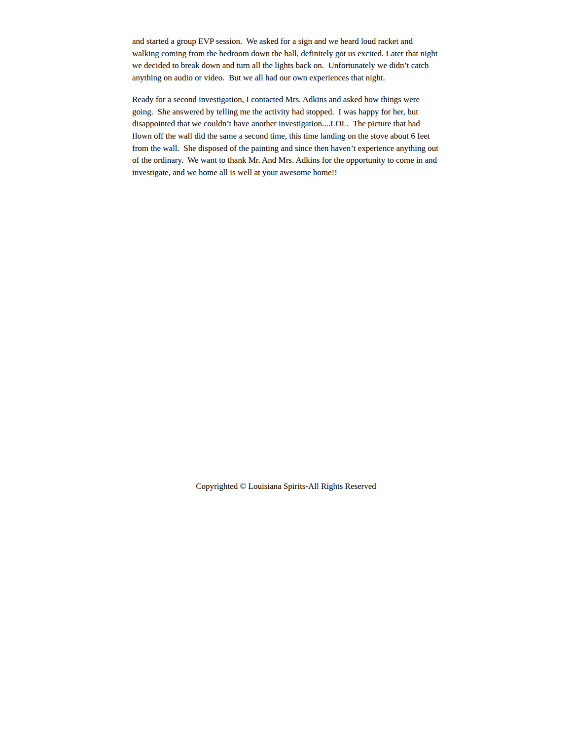and started a group EVP session. We asked for a sign and we heard loud racket and walking coming from the bedroom down the hall, definitely got us excited. Later that night we decided to break down and turn all the lights back on. Unfortunately we didn’t catch anything on audio or video. But we all had our own experiences that night.
Ready for a second investigation, I contacted Mrs. Adkins and asked how things were going. She answered by telling me the activity had stopped. I was happy for her, but disappointed that we couldn’t have another investigation....LOL. The picture that had flown off the wall did the same a second time, this time landing on the stove about 6 feet from the wall. She disposed of the painting and since then haven’t experience anything out of the ordinary. We want to thank Mr. And Mrs. Adkins for the opportunity to come in and investigate, and we home all is well at your awesome home!!
Copyrighted © Louisiana Spirits-All Rights Reserved